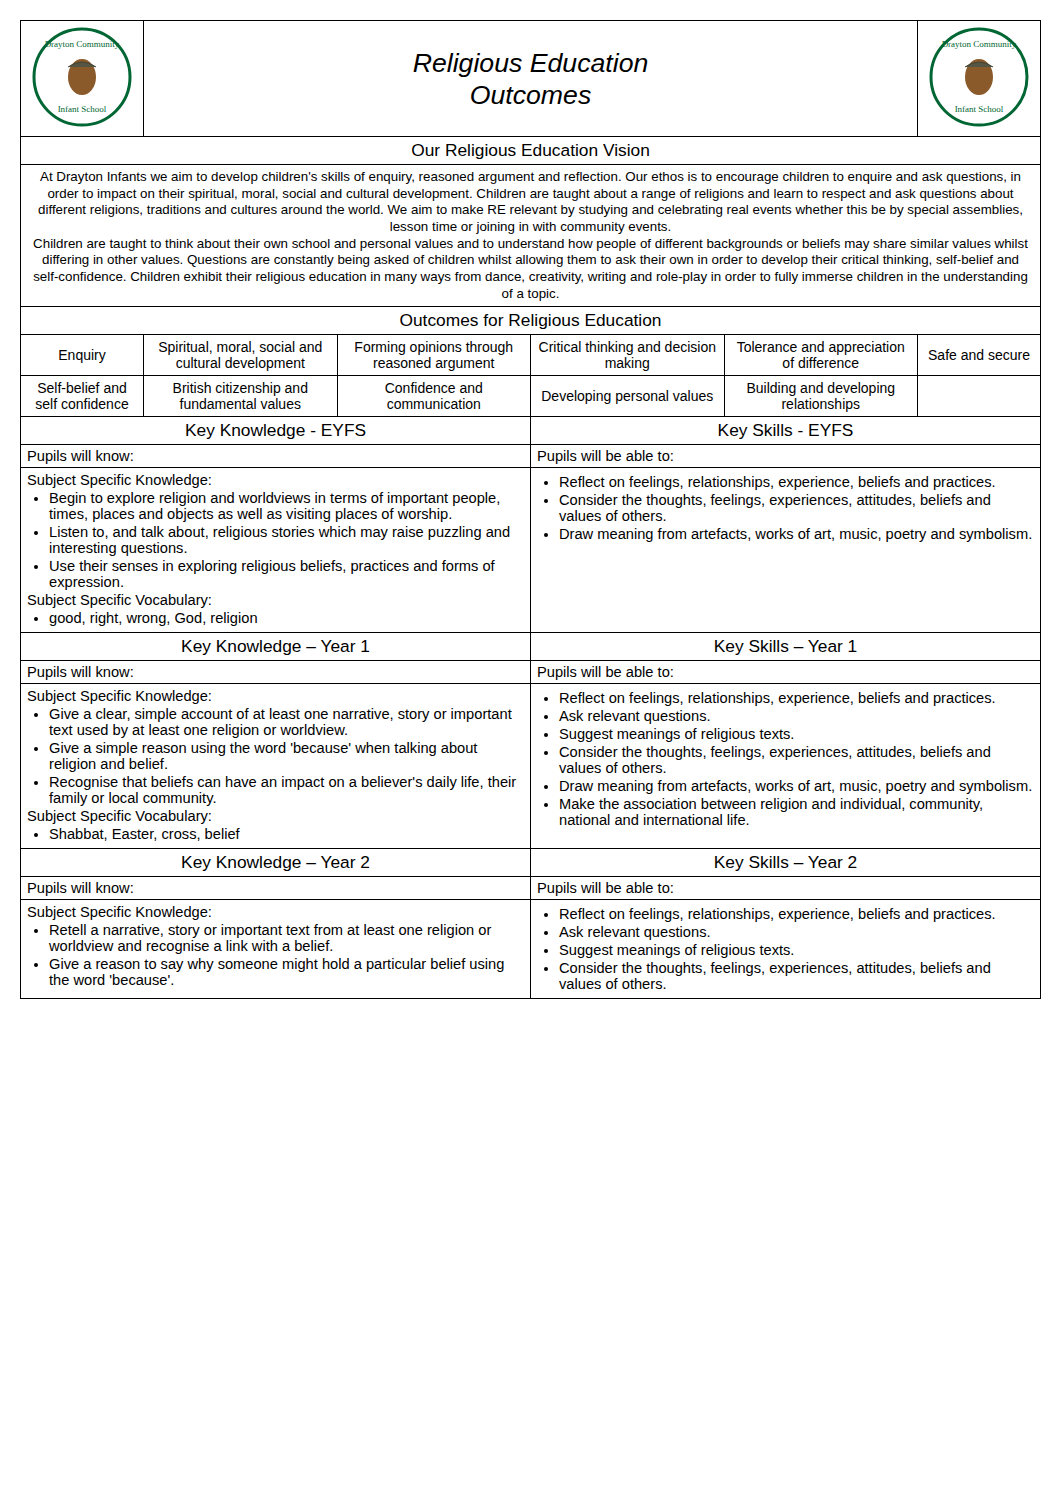| | Religious Education Outcomes | |
| Our Religious Education Vision |
| At Drayton Infants we aim to develop children's skills of enquiry, reasoned argument and reflection. Our ethos is to encourage children to enquire and ask questions, in order to impact on their spiritual, moral, social and cultural development. Children are taught about a range of religions and learn to respect and ask questions about different religions, traditions and cultures around the world. We aim to make RE relevant by studying and celebrating real events whether this be by special assemblies, lesson time or joining in with community events. Children are taught to think about their own school and personal values and to understand how people of different backgrounds or beliefs may share similar values whilst differing in other values. Questions are constantly being asked of children whilst allowing them to ask their own in order to develop their critical thinking, self-belief and self-confidence. Children exhibit their religious education in many ways from dance, creativity, writing and role-play in order to fully immerse children in the understanding of a topic. |
| Outcomes for Religious Education |
| Enquiry | Spiritual, moral, social and cultural development | Forming opinions through reasoned argument | Critical thinking and decision making | Tolerance and appreciation of difference | Safe and secure |
| Self-belief and self confidence | British citizenship and fundamental values | Confidence and communication | Developing personal values | Building and developing relationships | |
| Key Knowledge - EYFS | Key Skills - EYFS |
| Pupils will know: | Pupils will be able to: |
| Subject Specific Knowledge: Begin to explore religion and worldviews in terms of important people, times, places and objects as well as visiting places of worship. Listen to, and talk about, religious stories which may raise puzzling and interesting questions. Use their senses in exploring religious beliefs, practices and forms of expression. Subject Specific Vocabulary: good, right, wrong, God, religion | Reflect on feelings, relationships, experience, beliefs and practices. Consider the thoughts, feelings, experiences, attitudes, beliefs and values of others. Draw meaning from artefacts, works of art, music, poetry and symbolism. |
| Key Knowledge – Year 1 | Key Skills – Year 1 |
| Pupils will know: | Pupils will be able to: |
| Subject Specific Knowledge: Give a clear, simple account of at least one narrative, story or important text used by at least one religion or worldview. Give a simple reason using the word 'because' when talking about religion and belief. Recognise that beliefs can have an impact on a believer's daily life, their family or local community. Subject Specific Vocabulary: Shabbat, Easter, cross, belief | Reflect on feelings, relationships, experience, beliefs and practices. Ask relevant questions. Suggest meanings of religious texts. Consider the thoughts, feelings, experiences, attitudes, beliefs and values of others. Draw meaning from artefacts, works of art, music, poetry and symbolism. Make the association between religion and individual, community, national and international life. |
| Key Knowledge – Year 2 | Key Skills – Year 2 |
| Pupils will know: | Pupils will be able to: |
| Subject Specific Knowledge: Retell a narrative, story or important text from at least one religion or worldview and recognise a link with a belief. Give a reason to say why someone might hold a particular belief using the word 'because'. | Reflect on feelings, relationships, experience, beliefs and practices. Ask relevant questions. Suggest meanings of religious texts. Consider the thoughts, feelings, experiences, attitudes, beliefs and values of others. |